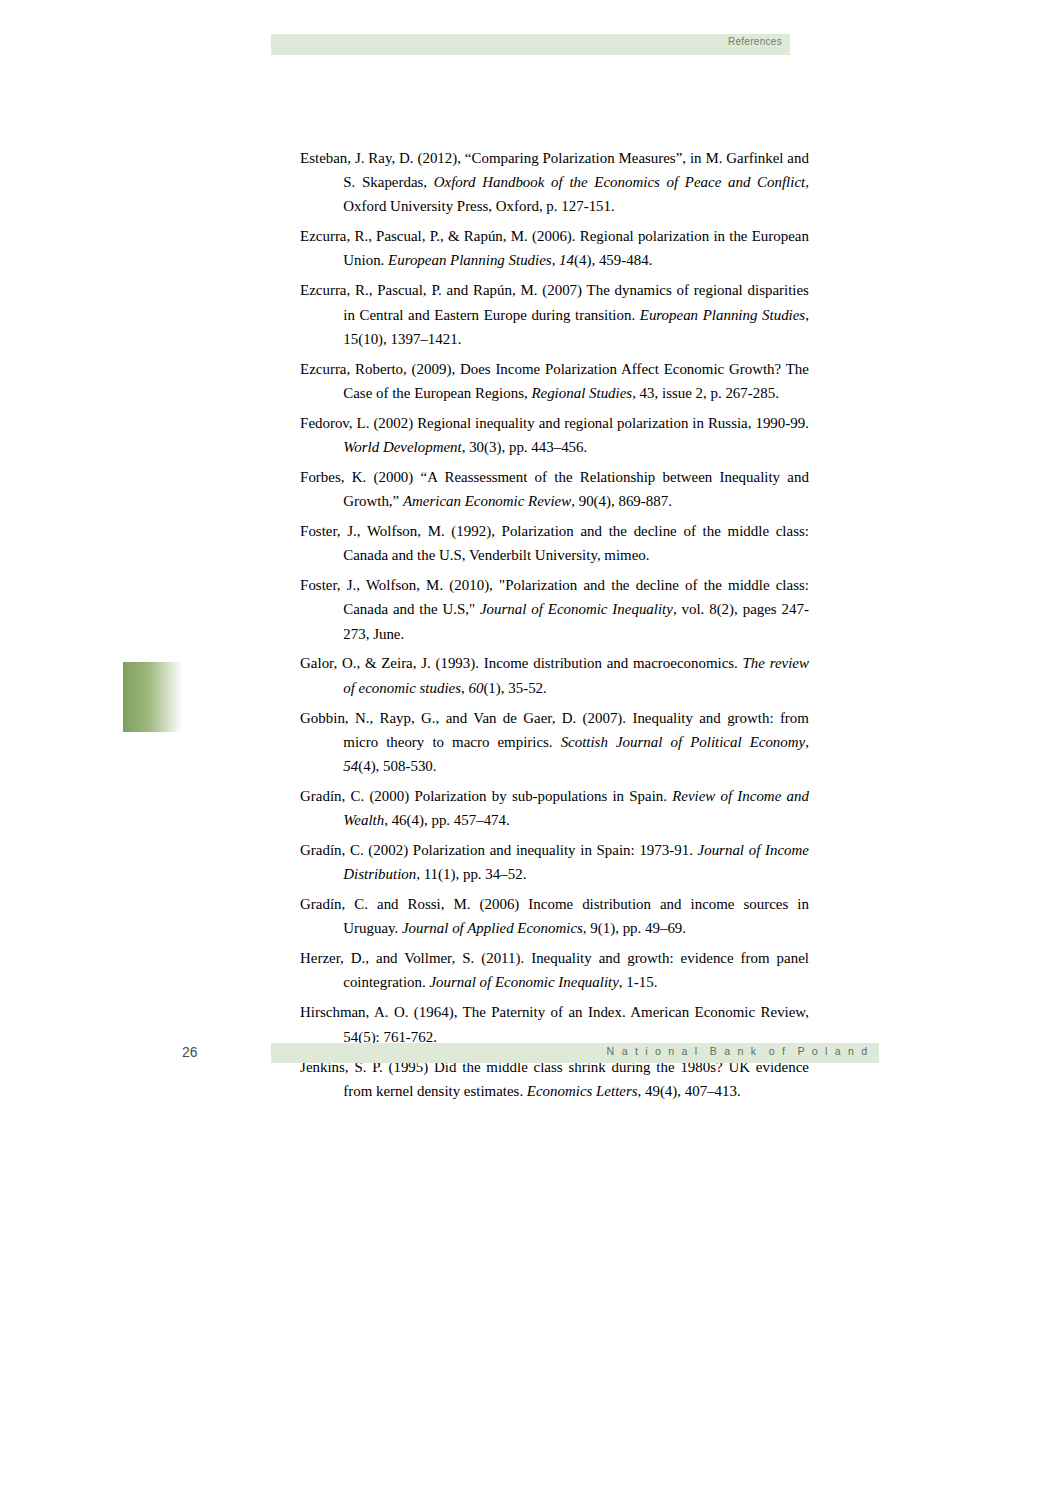References
Esteban, J. Ray, D. (2012), “Comparing Polarization Measures”, in M. Garfinkel and S. Skaperdas, Oxford Handbook of the Economics of Peace and Conflict, Oxford University Press, Oxford, p. 127-151.
Ezcurra, R., Pascual, P., & Rapún, M. (2006). Regional polarization in the European Union. European Planning Studies, 14(4), 459-484.
Ezcurra, R., Pascual, P. and Rapún, M. (2007) The dynamics of regional disparities in Central and Eastern Europe during transition. European Planning Studies, 15(10), 1397–1421.
Ezcurra, Roberto, (2009), Does Income Polarization Affect Economic Growth? The Case of the European Regions, Regional Studies, 43, issue 2, p. 267-285.
Fedorov, L. (2002) Regional inequality and regional polarization in Russia, 1990-99. World Development, 30(3), pp. 443–456.
Forbes, K. (2000) “A Reassessment of the Relationship between Inequality and Growth,” American Economic Review, 90(4), 869-887.
Foster, J., Wolfson, M. (1992), Polarization and the decline of the middle class: Canada and the U.S, Venderbilt University, mimeo.
Foster, J., Wolfson, M. (2010), "Polarization and the decline of the middle class: Canada and the U.S," Journal of Economic Inequality, vol. 8(2), pages 247-273, June.
Galor, O., & Zeira, J. (1993). Income distribution and macroeconomics. The review of economic studies, 60(1), 35-52.
Gobbin, N., Rayp, G., and Van de Gaer, D. (2007). Inequality and growth: from micro theory to macro empirics. Scottish Journal of Political Economy, 54(4), 508-530.
Gradín, C. (2000) Polarization by sub-populations in Spain. Review of Income and Wealth, 46(4), pp. 457–474.
Gradín, C. (2002) Polarization and inequality in Spain: 1973-91. Journal of Income Distribution, 11(1), pp. 34–52.
Gradín, C. and Rossi, M. (2006) Income distribution and income sources in Uruguay. Journal of Applied Economics, 9(1), pp. 49–69.
Herzer, D., and Vollmer, S. (2011). Inequality and growth: evidence from panel cointegration. Journal of Economic Inequality, 1-15.
Hirschman, A. O. (1964), The Paternity of an Index. American Economic Review, 54(5): 761-762.
Jenkins, S. P. (1995) Did the middle class shrink during the 1980s? UK evidence from kernel density estimates. Economics Letters, 49(4), 407–413.
26
N a t i o n a l B a n k o f P o l a n d